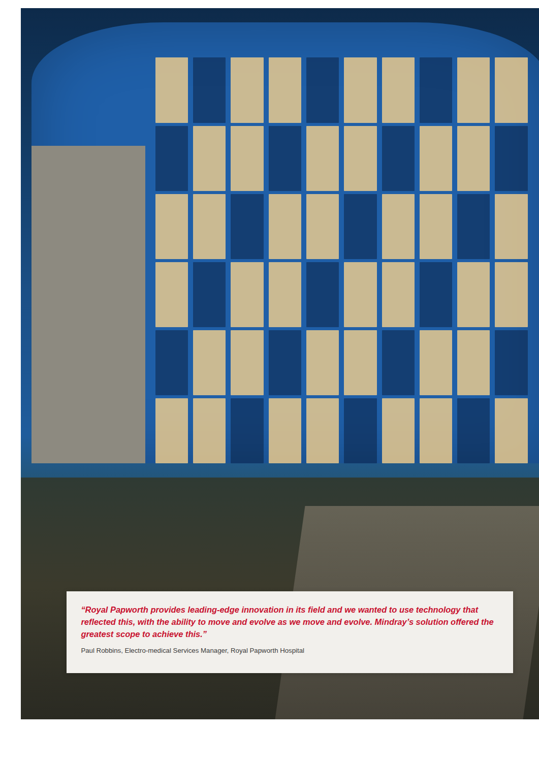ROYAL PAPWORTH
“Royal Papworth provides leading-edge innovation in its field and we wanted to use technology that reflected this, with the ability to move and evolve as we move and evolve. Mindray’s solution offered the greatest scope to achieve this.”
Paul Robbins, Electro-medical Services Manager, Royal Papworth Hospital